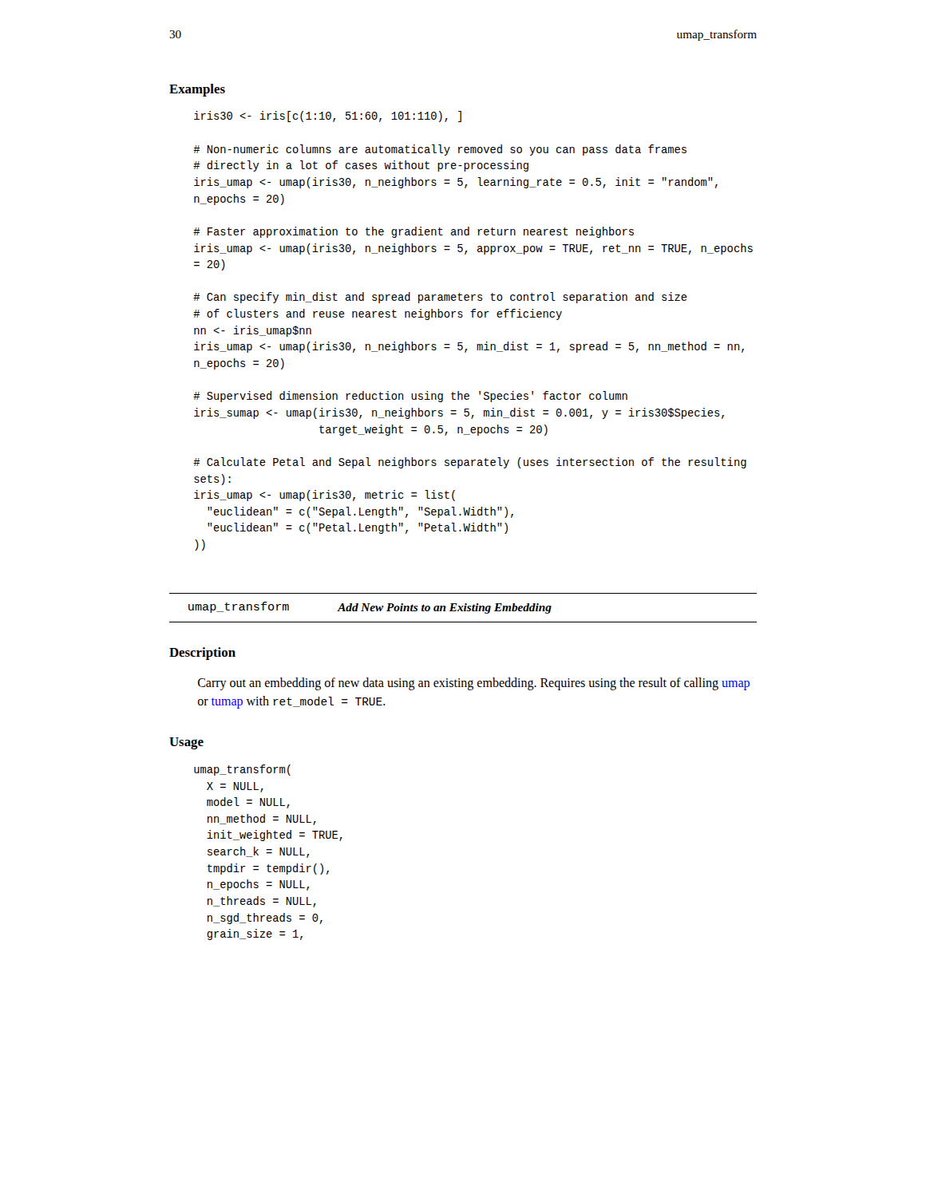30 umap_transform
Examples
iris30 <- iris[c(1:10, 51:60, 101:110), ]

# Non-numeric columns are automatically removed so you can pass data frames
# directly in a lot of cases without pre-processing
iris_umap <- umap(iris30, n_neighbors = 5, learning_rate = 0.5, init = "random", n_epochs = 20)

# Faster approximation to the gradient and return nearest neighbors
iris_umap <- umap(iris30, n_neighbors = 5, approx_pow = TRUE, ret_nn = TRUE, n_epochs = 20)

# Can specify min_dist and spread parameters to control separation and size
# of clusters and reuse nearest neighbors for efficiency
nn <- iris_umap$nn
iris_umap <- umap(iris30, n_neighbors = 5, min_dist = 1, spread = 5, nn_method = nn, n_epochs = 20)

# Supervised dimension reduction using the 'Species' factor column
iris_sumap <- umap(iris30, n_neighbors = 5, min_dist = 0.001, y = iris30$Species,
                   target_weight = 0.5, n_epochs = 20)

# Calculate Petal and Sepal neighbors separately (uses intersection of the resulting sets):
iris_umap <- umap(iris30, metric = list(
  "euclidean" = c("Sepal.Length", "Sepal.Width"),
  "euclidean" = c("Petal.Length", "Petal.Width")
))
umap_transform Add New Points to an Existing Embedding
Description
Carry out an embedding of new data using an existing embedding. Requires using the result of calling umap or tumap with ret_model = TRUE.
Usage
umap_transform(
  X = NULL,
  model = NULL,
  nn_method = NULL,
  init_weighted = TRUE,
  search_k = NULL,
  tmpdir = tempdir(),
  n_epochs = NULL,
  n_threads = NULL,
  n_sgd_threads = 0,
  grain_size = 1,